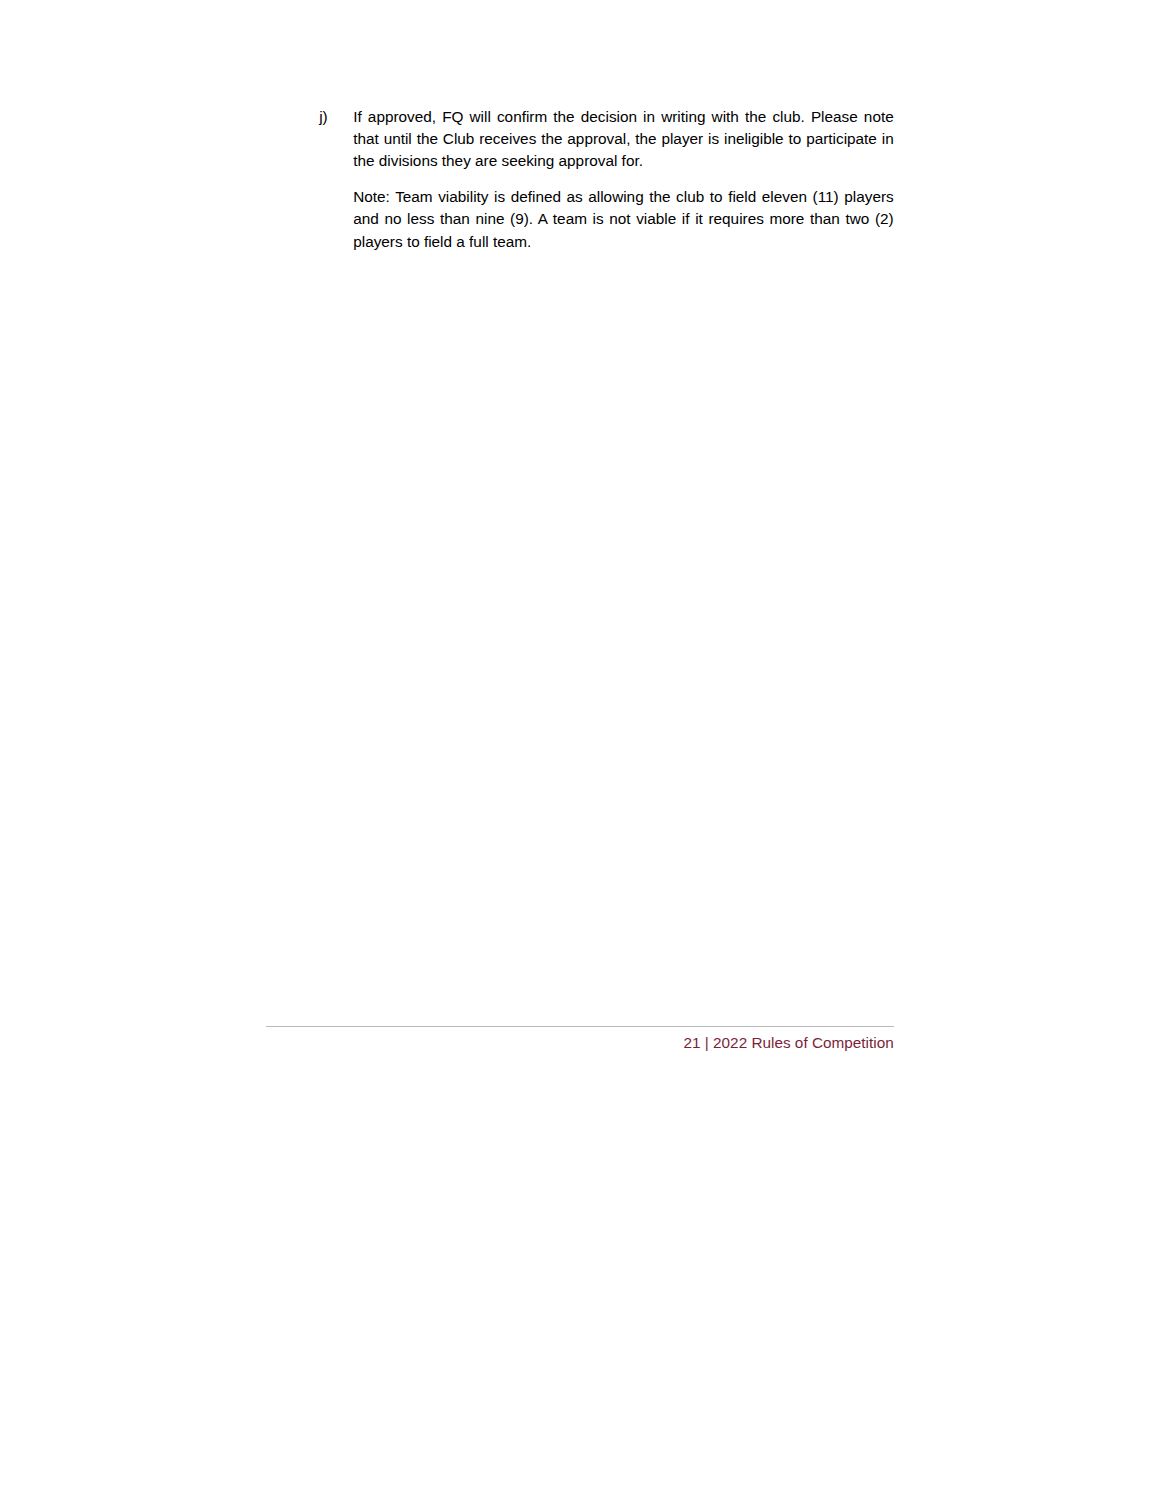j)
If approved, FQ will confirm the decision in writing with the club. Please note that until the Club receives the approval, the player is ineligible to participate in the divisions they are seeking approval for.
Note: Team viability is defined as allowing the club to field eleven (11) players and no less than nine (9). A team is not viable if it requires more than two (2) players to field a full team.
21 | 2022 Rules of Competition